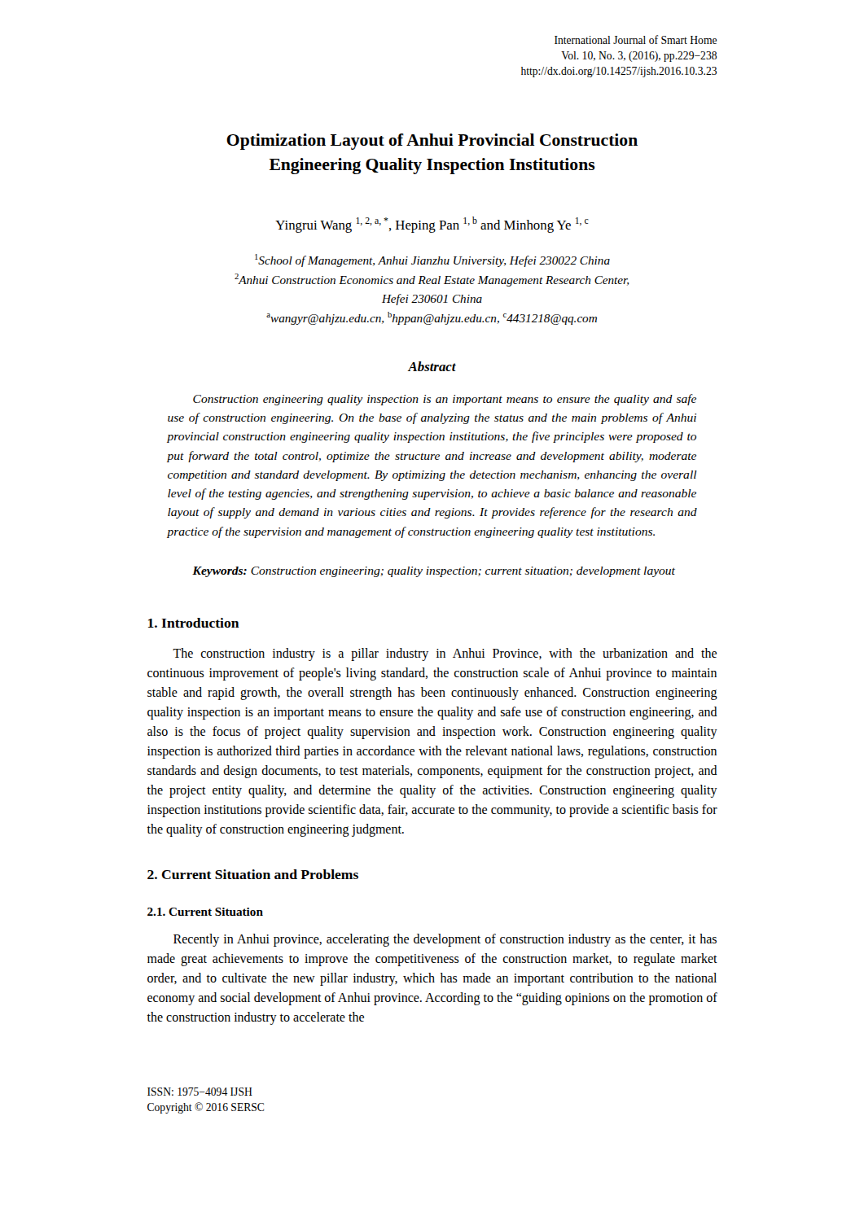International Journal of Smart Home
Vol. 10, No. 3, (2016), pp.229−238
http://dx.doi.org/10.14257/ijsh.2016.10.3.23
Optimization Layout of Anhui Provincial Construction
Engineering Quality Inspection Institutions
Yingrui Wang 1, 2, a, *, Heping Pan 1, b and Minhong Ye 1, c
1School of Management, Anhui Jianzhu University, Hefei 230022 China
2Anhui Construction Economics and Real Estate Management Research Center,
Hefei 230601 China
awangyr@ahjzu.edu.cn, bhppan@ahjzu.edu.cn, c4431218@qq.com
Abstract
Construction engineering quality inspection is an important means to ensure the quality and safe use of construction engineering. On the base of analyzing the status and the main problems of Anhui provincial construction engineering quality inspection institutions, the five principles were proposed to put forward the total control, optimize the structure and increase and development ability, moderate competition and standard development. By optimizing the detection mechanism, enhancing the overall level of the testing agencies, and strengthening supervision, to achieve a basic balance and reasonable layout of supply and demand in various cities and regions. It provides reference for the research and practice of the supervision and management of construction engineering quality test institutions.
Keywords: Construction engineering; quality inspection; current situation; development layout
1. Introduction
The construction industry is a pillar industry in Anhui Province, with the urbanization and the continuous improvement of people's living standard, the construction scale of Anhui province to maintain stable and rapid growth, the overall strength has been continuously enhanced. Construction engineering quality inspection is an important means to ensure the quality and safe use of construction engineering, and also is the focus of project quality supervision and inspection work. Construction engineering quality inspection is authorized third parties in accordance with the relevant national laws, regulations, construction standards and design documents, to test materials, components, equipment for the construction project, and the project entity quality, and determine the quality of the activities. Construction engineering quality inspection institutions provide scientific data, fair, accurate to the community, to provide a scientific basis for the quality of construction engineering judgment.
2. Current Situation and Problems
2.1. Current Situation
Recently in Anhui province, accelerating the development of construction industry as the center, it has made great achievements to improve the competitiveness of the construction market, to regulate market order, and to cultivate the new pillar industry, which has made an important contribution to the national economy and social development of Anhui province. According to the “guiding opinions on the promotion of the construction industry to accelerate the
ISSN: 1975−4094 IJSH
Copyright © 2016 SERSC